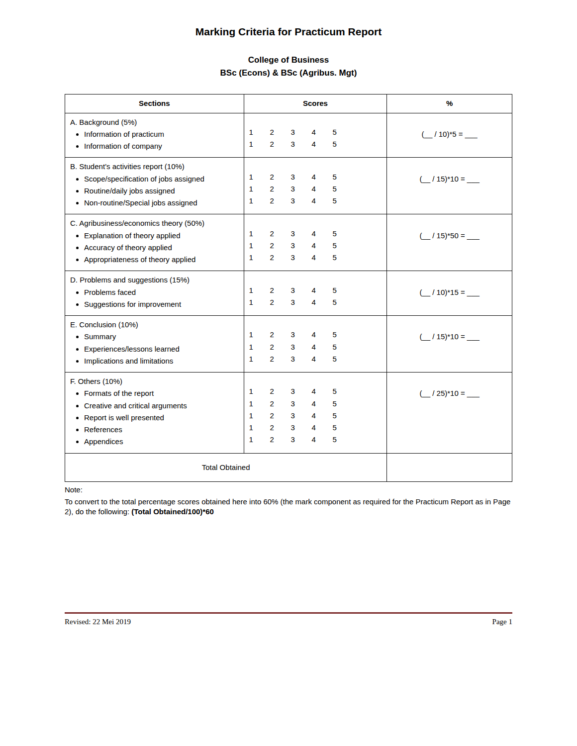Marking Criteria for Practicum Report
College of Business
BSc (Econs) & BSc (Agribus. Mgt)
| Sections | Scores | % |
| --- | --- | --- |
| A. Background (5%) Information of practicum Information of company | 1 2 3 4 5 1 2 3 4 5 | (__ / 10)*5 = ___ |
| B. Student’s activities report (10%) Scope/specification of jobs assigned Routine/daily jobs assigned Non-routine/Special jobs assigned | 1 2 3 4 5 1 2 3 4 5 1 2 3 4 5 | (__ / 15)*10 = ___ |
| C. Agribusiness/economics theory (50%) Explanation of theory applied Accuracy of theory applied Appropriateness of theory applied | 1 2 3 4 5 1 2 3 4 5 1 2 3 4 5 | (__ / 15)*50 = ___ |
| D. Problems and suggestions (15%) Problems faced Suggestions for improvement | 1 2 3 4 5 1 2 3 4 5 | (__ / 10)*15 = ___ |
| E. Conclusion (10%) Summary Experiences/lessons learned Implications and limitations | 1 2 3 4 5 1 2 3 4 5 1 2 3 4 5 | (__ / 15)*10 = ___ |
| F. Others (10%) Formats of the report Creative and critical arguments Report is well presented References Appendices | 1 2 3 4 5 1 2 3 4 5 1 2 3 4 5 1 2 3 4 5 1 2 3 4 5 | (__ / 25)*10 = ___ |
| Total Obtained | |
Note:
To convert to the total percentage scores obtained here into 60% (the mark component as required for the Practicum Report as in Page 2), do the following: (Total Obtained/100)*60
Revised: 22 Mei 2019 Page 1